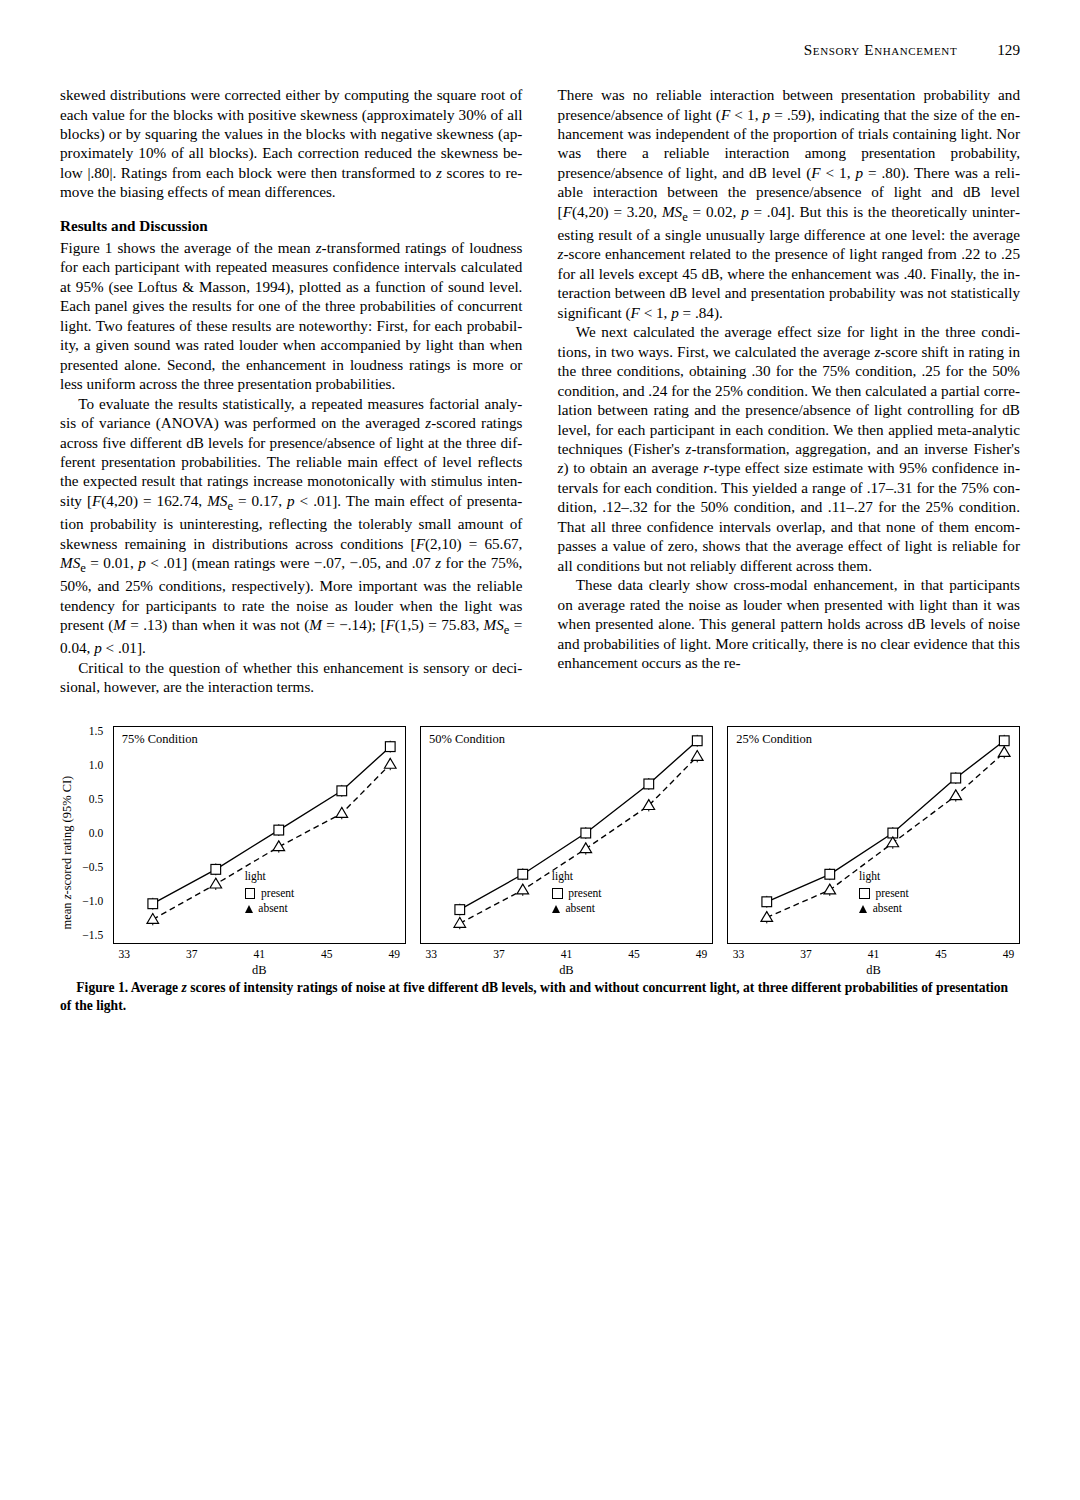Sensory Enhancement 129
skewed distributions were corrected either by computing the square root of each value for the blocks with positive skewness (approximately 30% of all blocks) or by squaring the values in the blocks with negative skewness (approximately 10% of all blocks). Each correction reduced the skewness below |.80|. Ratings from each block were then transformed to z scores to remove the biasing effects of mean differences.
Results and Discussion
Figure 1 shows the average of the mean z-transformed ratings of loudness for each participant with repeated measures confidence intervals calculated at 95% (see Loftus & Masson, 1994), plotted as a function of sound level. Each panel gives the results for one of the three probabilities of concurrent light. Two features of these results are noteworthy: First, for each probability, a given sound was rated louder when accompanied by light than when presented alone. Second, the enhancement in loudness ratings is more or less uniform across the three presentation probabilities.
To evaluate the results statistically, a repeated measures factorial analysis of variance (ANOVA) was performed on the averaged z-scored ratings across five different dB levels for presence/absence of light at the three different presentation probabilities. The reliable main effect of level reflects the expected result that ratings increase monotonically with stimulus intensity [F(4,20) = 162.74, MSe = 0.17, p < .01]. The main effect of presentation probability is uninteresting, reflecting the tolerably small amount of skewness remaining in distributions across conditions [F(2,10) = 65.67, MSe = 0.01, p < .01] (mean ratings were −.07, −.05, and .07 z for the 75%, 50%, and 25% conditions, respectively). More important was the reliable tendency for participants to rate the noise as louder when the light was present (M = .13) than when it was not (M = −.14); [F(1,5) = 75.83, MSe = 0.04, p < .01].
Critical to the question of whether this enhancement is sensory or decisional, however, are the interaction terms.
There was no reliable interaction between presentation probability and presence/absence of light (F < 1, p = .59), indicating that the size of the enhancement was independent of the proportion of trials containing light. Nor was there a reliable interaction among presentation probability, presence/absence of light, and dB level (F < 1, p = .80). There was a reliable interaction between the presence/absence of light and dB level [F(4,20) = 3.20, MSe = 0.02, p = .04]. But this is the theoretically uninteresting result of a single unusually large difference at one level: the average z-score enhancement related to the presence of light ranged from .22 to .25 for all levels except 45 dB, where the enhancement was .40. Finally, the interaction between dB level and presentation probability was not statistically significant (F < 1, p = .84).
We next calculated the average effect size for light in the three conditions, in two ways. First, we calculated the average z-score shift in rating in the three conditions, obtaining .30 for the 75% condition, .25 for the 50% condition, and .24 for the 25% condition. We then calculated a partial correlation between rating and the presence/absence of light controlling for dB level, for each participant in each condition. We then applied meta-analytic techniques (Fisher's z-transformation, aggregation, and an inverse Fisher's z) to obtain an average r-type effect size estimate with 95% confidence intervals for each condition. This yielded a range of .17–.31 for the 75% condition, .12–.32 for the 50% condition, and .11–.27 for the 25% condition. That all three confidence intervals overlap, and that none of them encompasses a value of zero, shows that the average effect of light is reliable for all conditions but not reliably different across them.
These data clearly show cross-modal enhancement, in that participants on average rated the noise as louder when presented with light than it was when presented alone. This general pattern holds across dB levels of noise and probabilities of light. More critically, there is no clear evidence that this enhancement occurs as the re-
mean z-scored rating (95% CI)
1.5 1.0 0.5 0.0 −0.5 −1.0 −1.5
75% Condition
light
present
absent
3337414549
dB
50% Condition
light
present
absent
3337414549
dB
25% Condition
light
present
absent
3337414549
dB
Figure 1. Average z scores of intensity ratings of noise at five different dB levels, with and without concurrent light, at three different probabilities of presentation of the light.